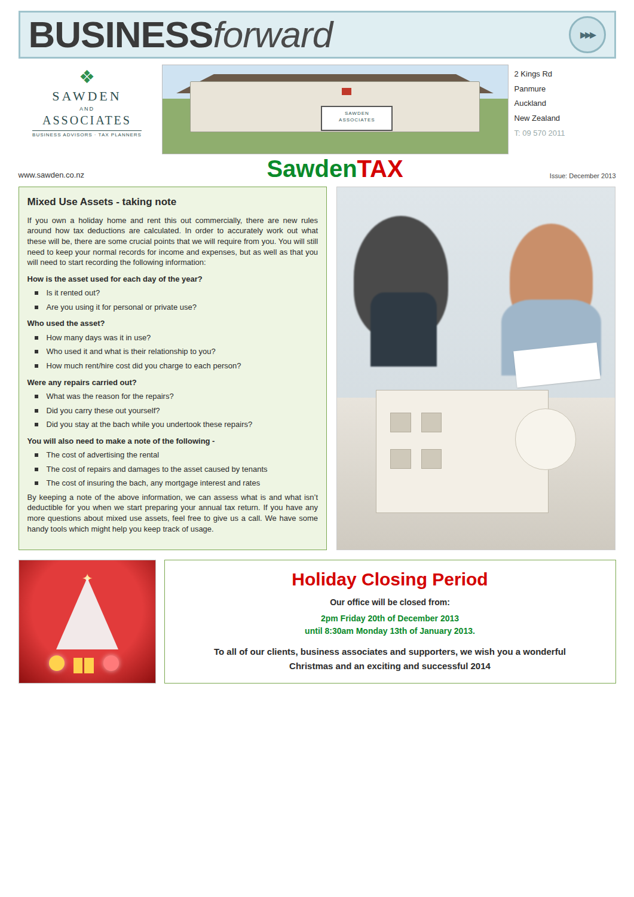BUSINESSforward
▸▸▸
❖
SAWDEN
AND
ASSOCIATES
BUSINESS ADVISORS · TAX PLANNERS
SAWDEN
ASSOCIATES
2 Kings Rd
Panmure
Auckland
New Zealand
T: 09 570 2011
www.sawden.co.nz
Sawden TAX
Issue: December 2013
Mixed Use Assets - taking note
If you own a holiday home and rent this out commercially, there are new rules around how tax deductions are calculated. In order to accurately work out what these will be, there are some crucial points that we will require from you. You will still need to keep your normal records for income and expenses, but as well as that you will need to start recording the following information:
How is the asset used for each day of the year?
Is it rented out?
Are you using it for personal or private use?
Who used the asset?
How many days was it in use?
Who used it and what is their relationship to you?
How much rent/hire cost did you charge to each person?
Were any repairs carried out?
What was the reason for the repairs?
Did you carry these out yourself?
Did you stay at the bach while you undertook these repairs?
You will also need to make a note of the following -
The cost of advertising the rental
The cost of repairs and damages to the asset caused by tenants
The cost of insuring the bach, any mortgage interest and rates
By keeping a note of the above information, we can assess what is and what isn’t deductible for you when we start preparing your annual tax return. If you have any more questions about mixed use assets, feel free to give us a call. We have some handy tools which might help you keep track of usage.
✦
Holiday Closing Period
Our office will be closed from:
2pm Friday 20th of December 2013
until 8:30am Monday 13th of January 2013.
To all of our clients, business associates and supporters, we wish you a wonderful
Christmas and an exciting and successful 2014